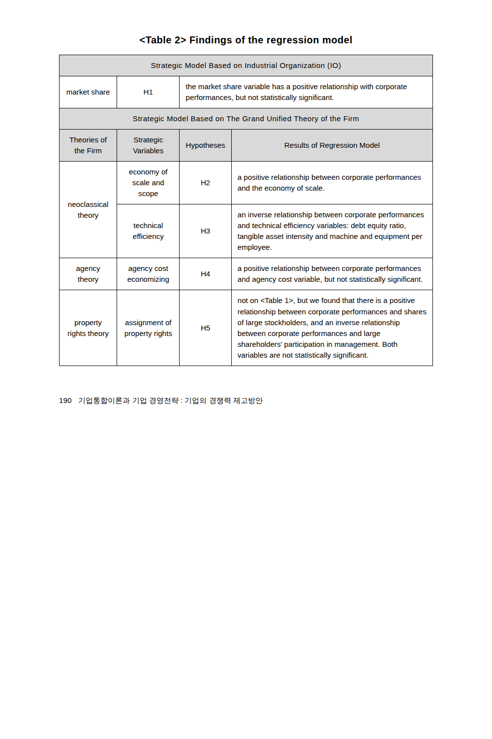<Table 2> Findings of the regression model
| Strategic Model Based on Industrial Organization (IO) |
| market share | H1 | the market share variable has a positive relationship with corporate performances, but not statistically significant. |
| Strategic Model Based on The Grand Unified Theory of the Firm |
| Theories of the Firm | Strategic Variables | Hypotheses | Results of Regression Model |
| neoclassical theory | economy of scale and scope | H2 | a positive relationship between corporate performances and the economy of scale. |
| technical efficiency | H3 | an inverse relationship between corporate performances and technical efficiency variables: debt equity ratio, tangible asset intensity and machine and equipment per employee. |
| agency theory | agency cost economizing | H4 | a positive relationship between corporate performances and agency cost variable, but not statistically significant. |
| property rights theory | assignment of property rights | H5 | not on <Table 1>, but we found that there is a positive relationship between corporate performances and shares of large stockholders, and an inverse relationship between corporate performances and large shareholders’ participation in management. Both variables are not statistically significant. |
190기업통합이론과 기업 경영전략 : 기업의 경쟁력 제고방안